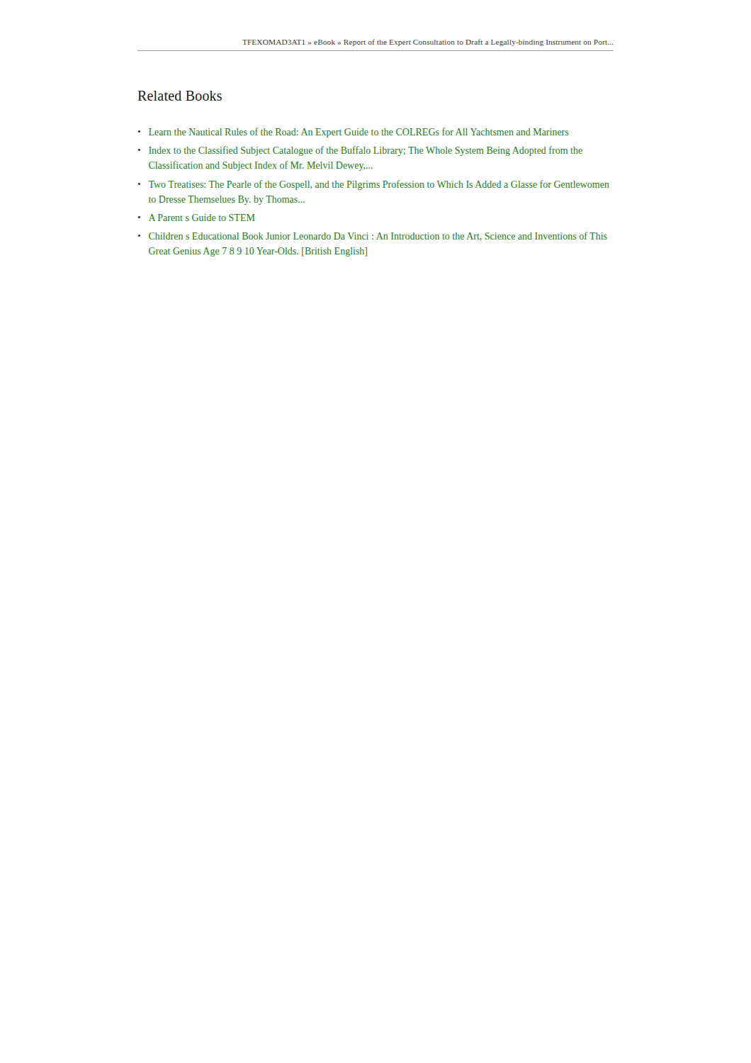TFEXOMAD3AT1 » eBook » Report of the Expert Consultation to Draft a Legally-binding Instrument on Port...
Related Books
Learn the Nautical Rules of the Road: An Expert Guide to the COLREGs for All Yachtsmen and Mariners
Index to the Classified Subject Catalogue of the Buffalo Library; The Whole System Being Adopted from the Classification and Subject Index of Mr. Melvil Dewey,...
Two Treatises: The Pearle of the Gospell, and the Pilgrims Profession to Which Is Added a Glasse for Gentlewomen to Dresse Themselues By. by Thomas...
A Parent s Guide to STEM
Children s Educational Book Junior Leonardo Da Vinci : An Introduction to the Art, Science and Inventions of This Great Genius Age 7 8 9 10 Year-Olds. [British English]